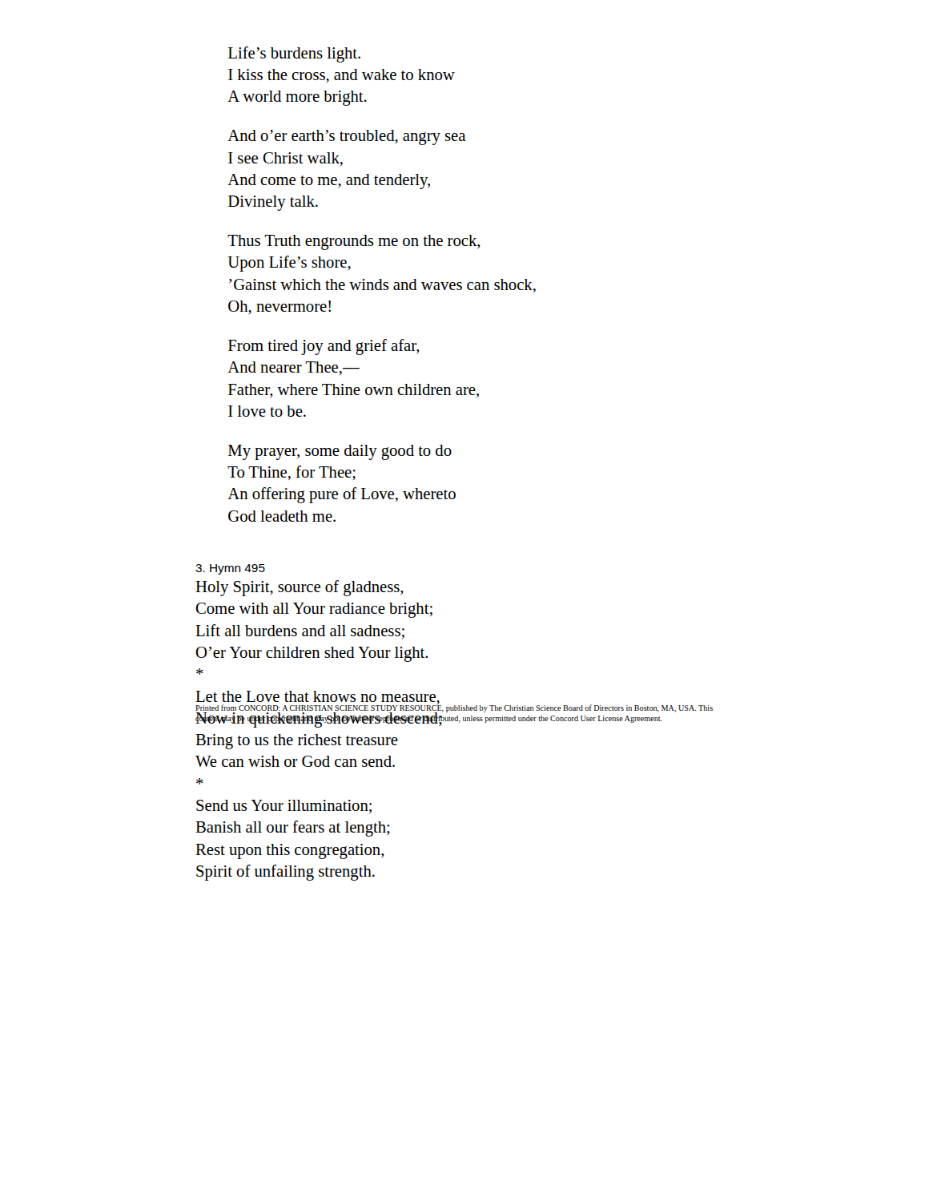Life’s burdens light.
I kiss the cross, and wake to know
A world more bright.
And o’er earth’s troubled, angry sea
I see Christ walk,
And come to me, and tenderly,
Divinely talk.
Thus Truth engrounds me on the rock,
Upon Life’s shore,
’Gainst which the winds and waves can shock,
Oh, nevermore!
From tired joy and grief afar,
And nearer Thee,—
Father, where Thine own children are,
I love to be.
My prayer, some daily good to do
To Thine, for Thee;
An offering pure of Love, whereto
God leadeth me.
3. Hymn 495
Holy Spirit, source of gladness,
Come with all Your radiance bright;
Lift all burdens and all sadness;
O’er Your children shed Your light.
*
Let the Love that knows no measure,
Now in quickening showers descend;
Bring to us the richest treasure
We can wish or God can send.
*
Send us Your illumination;
Banish all our fears at length;
Rest upon this congregation,
Spirit of unfailing strength.
Printed from CONCORD: A CHRISTIAN SCIENCE STUDY RESOURCE, published by The Christian Science Board of Directors in Boston, MA, USA. This content may be under copyright and may not be further reproduced or distributed, unless permitted under the Concord User License Agreement.